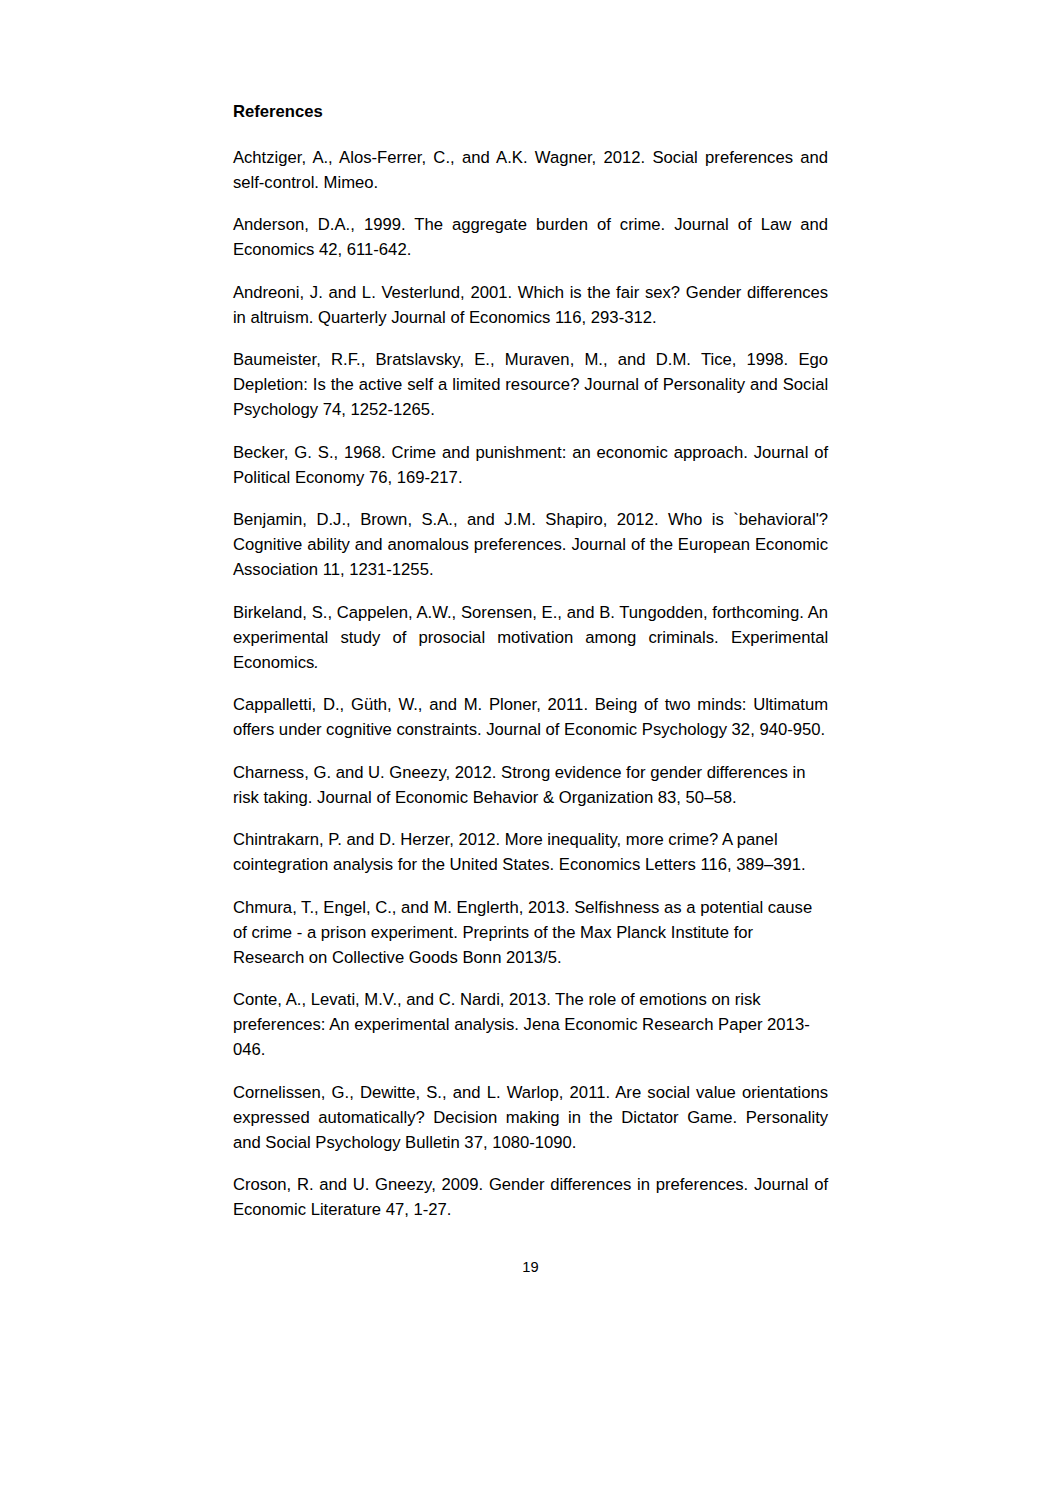References
Achtziger, A., Alos-Ferrer, C., and A.K. Wagner, 2012. Social preferences and self-control. Mimeo.
Anderson, D.A., 1999. The aggregate burden of crime. Journal of Law and Economics 42, 611-642.
Andreoni, J. and L. Vesterlund, 2001. Which is the fair sex? Gender differences in altruism. Quarterly Journal of Economics 116, 293-312.
Baumeister, R.F., Bratslavsky, E., Muraven, M., and D.M. Tice, 1998. Ego Depletion: Is the active self a limited resource? Journal of Personality and Social Psychology 74, 1252-1265.
Becker, G. S., 1968. Crime and punishment: an economic approach. Journal of Political Economy 76, 169-217.
Benjamin, D.J., Brown, S.A., and J.M. Shapiro, 2012. Who is `behavioral'? Cognitive ability and anomalous preferences. Journal of the European Economic Association 11, 1231-1255.
Birkeland, S., Cappelen, A.W., Sorensen, E., and B. Tungodden, forthcoming. An experimental study of prosocial motivation among criminals. Experimental Economics.
Cappalletti, D., Güth, W., and M. Ploner, 2011. Being of two minds: Ultimatum offers under cognitive constraints. Journal of Economic Psychology 32, 940-950.
Charness, G. and U. Gneezy, 2012. Strong evidence for gender differences in risk taking. Journal of Economic Behavior & Organization 83, 50–58.
Chintrakarn, P. and D. Herzer, 2012. More inequality, more crime? A panel cointegration analysis for the United States. Economics Letters 116, 389–391.
Chmura, T., Engel, C., and M. Englerth, 2013. Selfishness as a potential cause of crime - a prison experiment. Preprints of the Max Planck Institute for Research on Collective Goods Bonn 2013/5.
Conte, A., Levati, M.V., and C. Nardi, 2013. The role of emotions on risk preferences: An experimental analysis. Jena Economic Research Paper 2013-046.
Cornelissen, G., Dewitte, S., and L. Warlop, 2011. Are social value orientations expressed automatically? Decision making in the Dictator Game. Personality and Social Psychology Bulletin 37, 1080-1090.
Croson, R. and U. Gneezy, 2009. Gender differences in preferences. Journal of Economic Literature 47, 1-27.
19